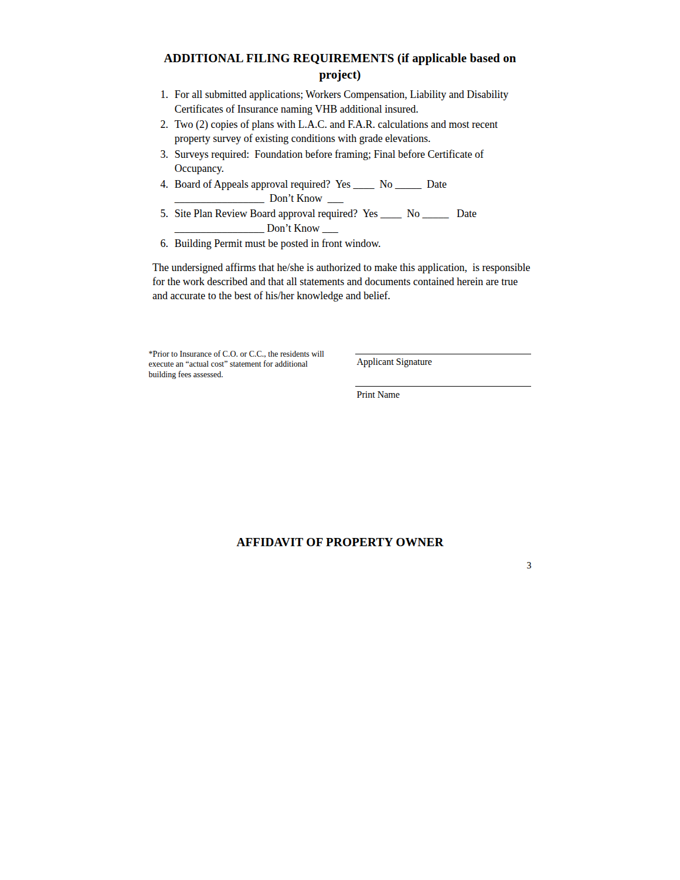ADDITIONAL FILING REQUIREMENTS (if applicable based on project)
For all submitted applications; Workers Compensation, Liability and Disability Certificates of Insurance naming VHB additional insured.
Two (2) copies of plans with L.A.C. and F.A.R. calculations and most recent property survey of existing conditions with grade elevations.
Surveys required: Foundation before framing; Final before Certificate of Occupancy.
Board of Appeals approval required? Yes ____ No _____ Date _________________ Don’t Know ___
Site Plan Review Board approval required? Yes ____ No _____ Date _________________ Don’t Know ___
Building Permit must be posted in front window.
The undersigned affirms that he/she is authorized to make this application, is responsible for the work described and that all statements and documents contained herein are true and accurate to the best of his/her knowledge and belief.
*Prior to Insurance of C.O. or C.C., the residents will execute an “actual cost” statement for additional building fees assessed.
Applicant Signature
Print Name
AFFIDAVIT OF PROPERTY OWNER
3